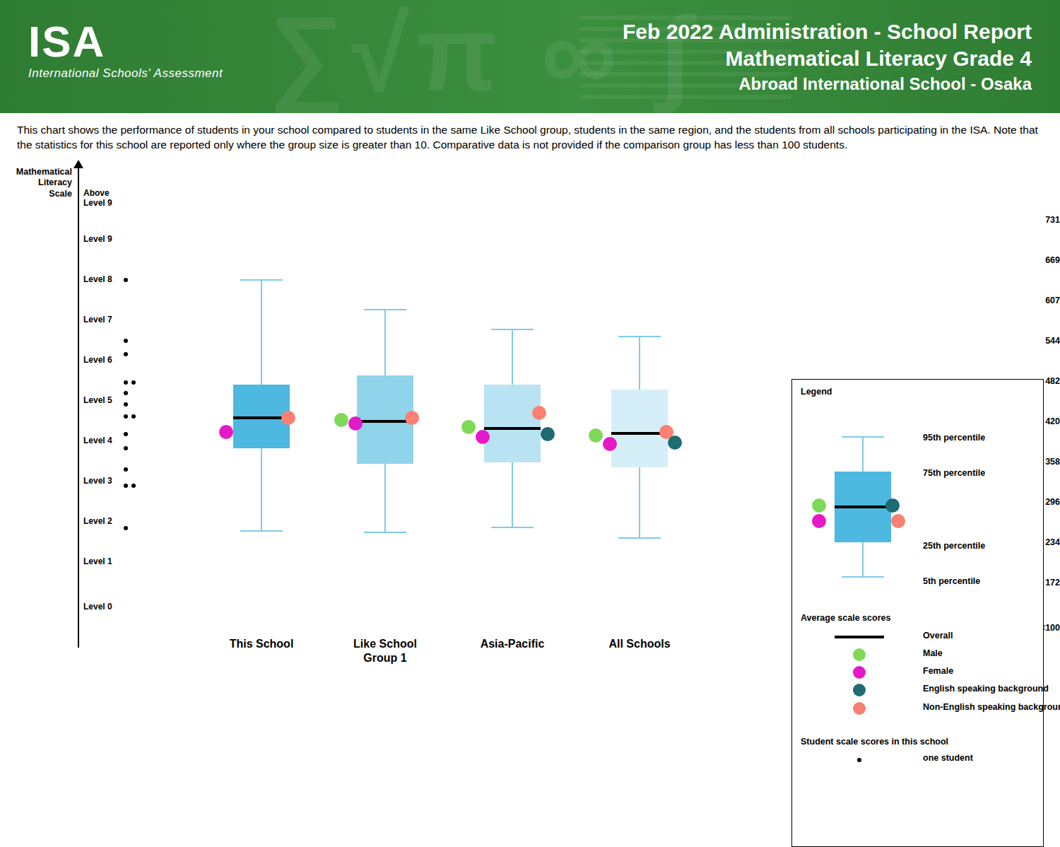∑√π ∞ ∫
ISA
International Schools' Assessment
Feb 2022 Administration - School Report
Mathematical Literacy Grade 4
Abroad International School - Osaka
This chart shows the performance of students in your school compared to students in the same Like School group, students in the same region, and the students from all schools participating in the ISA. Note that the statistics for this school are reported only where the group size is greater than 10. Comparative data is not provided if the comparison group has less than 100 students.
Mathematical
Literacy
Scale
731
669
607
544
482
420
358
296
234
172
<100
Above
Level 9
Level 9
Level 8
Level 7
Level 6
Level 5
Level 4
Level 3
Level 2
Level 1
Level 0
This School
Like School
Group 1
Asia-Pacific
All Schools
Legend
95th percentile
75th percentile
25th percentile
5th percentile
Average scale scores
Overall
Male
Female
English speaking background
Non-English speaking background
Student scale scores in this school
one student